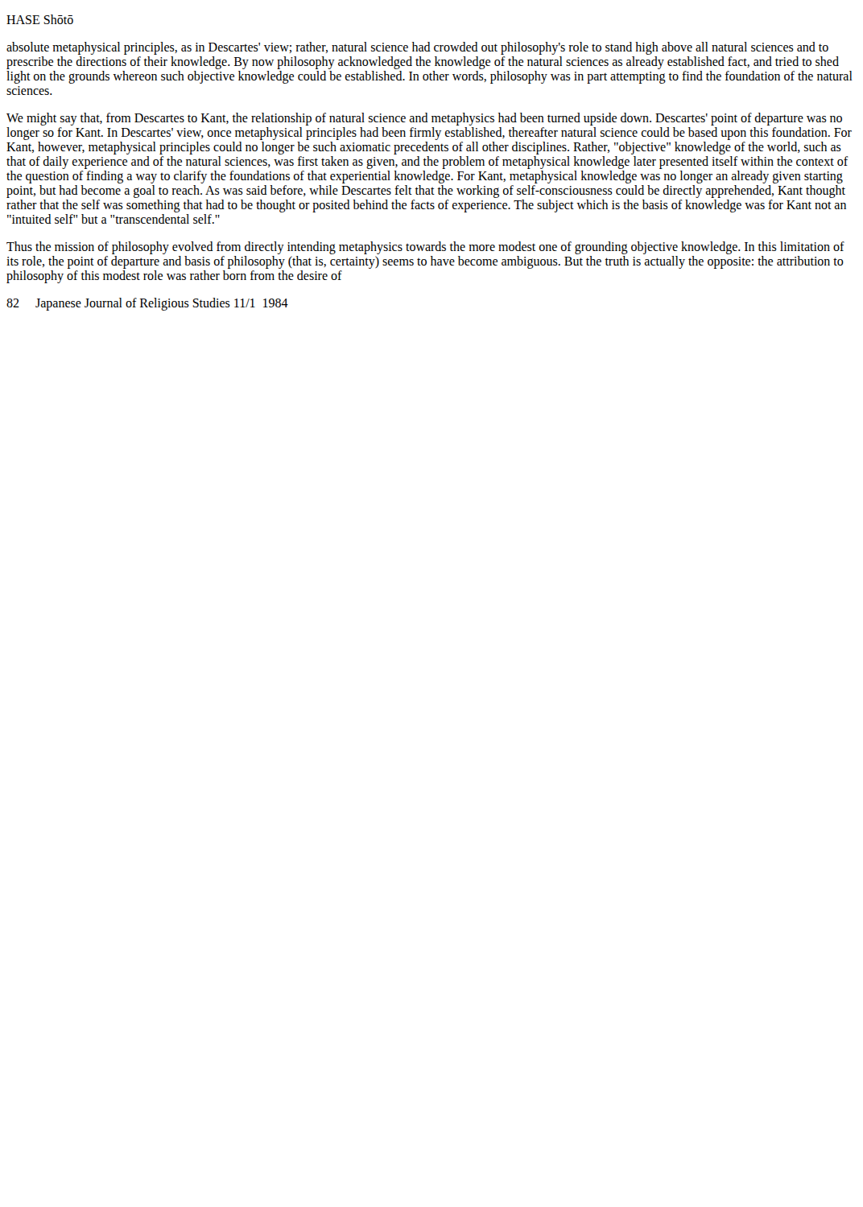HASE Shōtō
absolute metaphysical principles, as in Descartes' view; rather, natural science had crowded out philosophy's role to stand high above all natural sciences and to prescribe the directions of their knowledge. By now philosophy acknowledged the knowledge of the natural sciences as already established fact, and tried to shed light on the grounds whereon such objective knowledge could be established. In other words, philosophy was in part attempting to find the foundation of the natural sciences.
We might say that, from Descartes to Kant, the relationship of natural science and metaphysics had been turned upside down. Descartes' point of departure was no longer so for Kant. In Descartes' view, once metaphysical principles had been firmly established, thereafter natural science could be based upon this foundation. For Kant, however, metaphysical principles could no longer be such axiomatic precedents of all other disciplines. Rather, "objective" knowledge of the world, such as that of daily experience and of the natural sciences, was first taken as given, and the problem of metaphysical knowledge later presented itself within the context of the question of finding a way to clarify the foundations of that experiential knowledge. For Kant, metaphysical knowledge was no longer an already given starting point, but had become a goal to reach. As was said before, while Descartes felt that the working of self-consciousness could be directly apprehended, Kant thought rather that the self was something that had to be thought or posited behind the facts of experience. The subject which is the basis of knowledge was for Kant not an "intuited self" but a "transcendental self."
Thus the mission of philosophy evolved from directly intending metaphysics towards the more modest one of grounding objective knowledge. In this limitation of its role, the point of departure and basis of philosophy (that is, certainty) seems to have become ambiguous. But the truth is actually the opposite: the attribution to philosophy of this modest role was rather born from the desire of
82 Japanese Journal of Religious Studies 11/1 1984